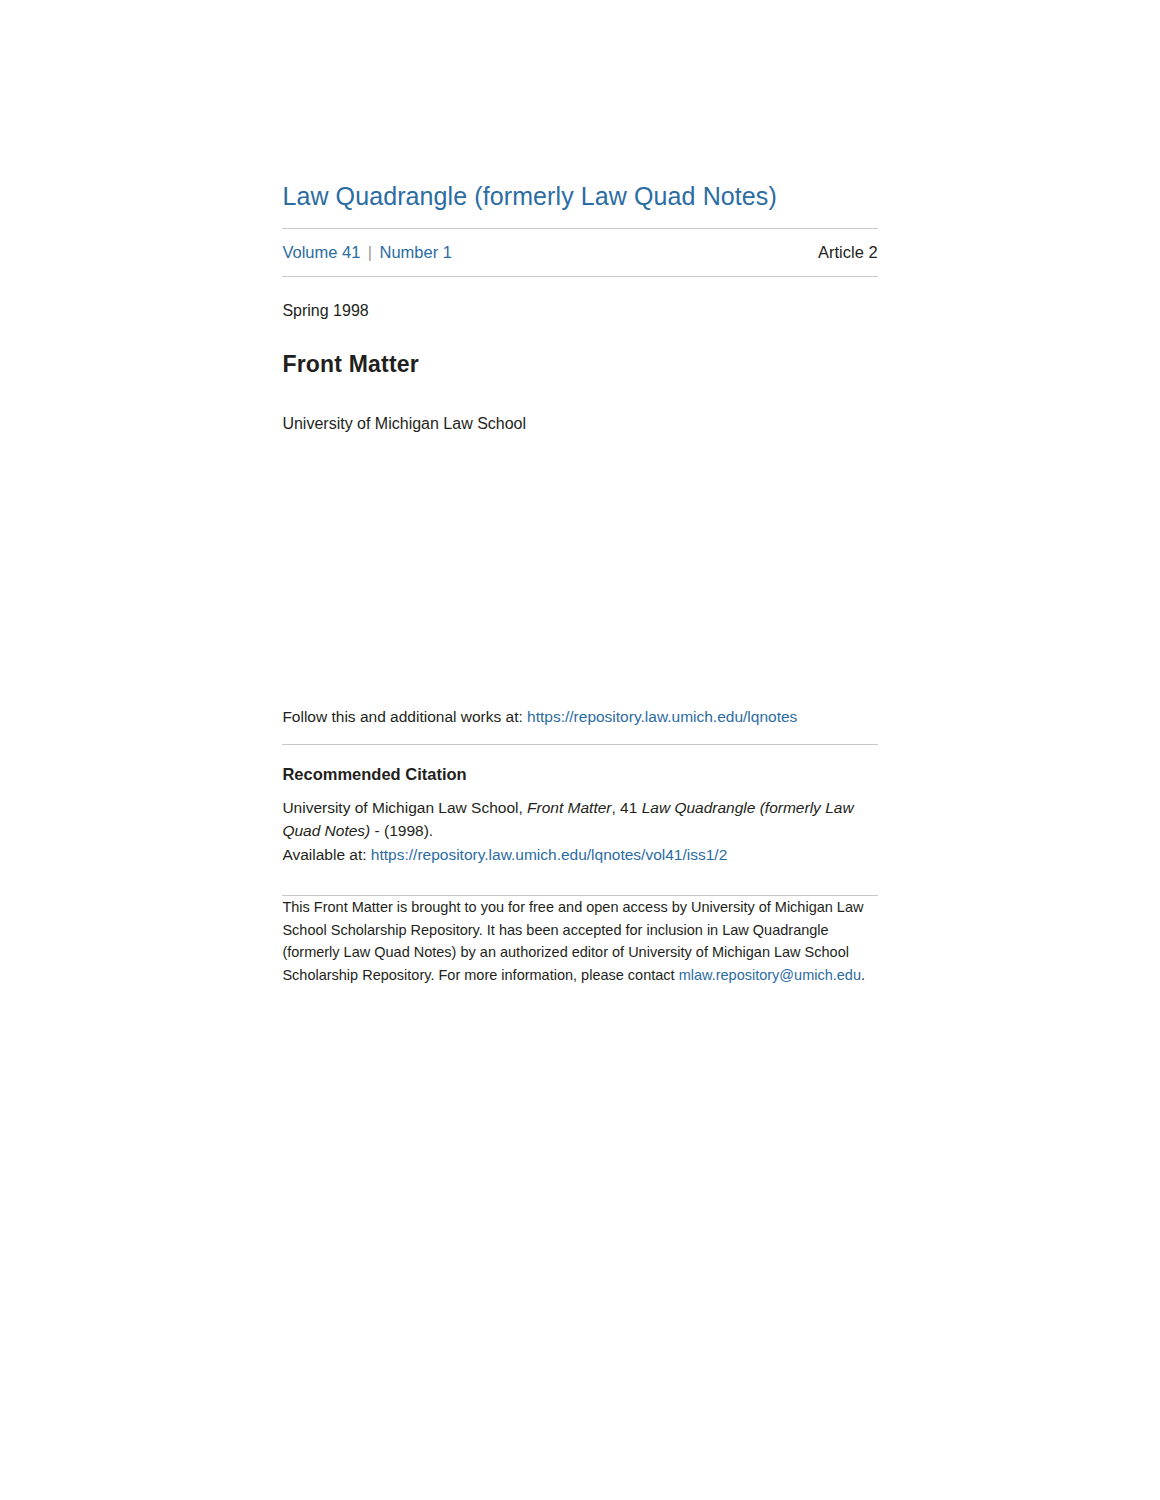Law Quadrangle (formerly Law Quad Notes)
Volume 41|Number 1
Article 2
Spring 1998
Front Matter
University of Michigan Law School
Follow this and additional works at: https://repository.law.umich.edu/lqnotes
Recommended Citation
University of Michigan Law School, Front Matter, 41 Law Quadrangle (formerly Law Quad Notes) - (1998).
Available at: https://repository.law.umich.edu/lqnotes/vol41/iss1/2
This Front Matter is brought to you for free and open access by University of Michigan Law School Scholarship Repository. It has been accepted for inclusion in Law Quadrangle (formerly Law Quad Notes) by an authorized editor of University of Michigan Law School Scholarship Repository. For more information, please contact mlaw.repository@umich.edu.